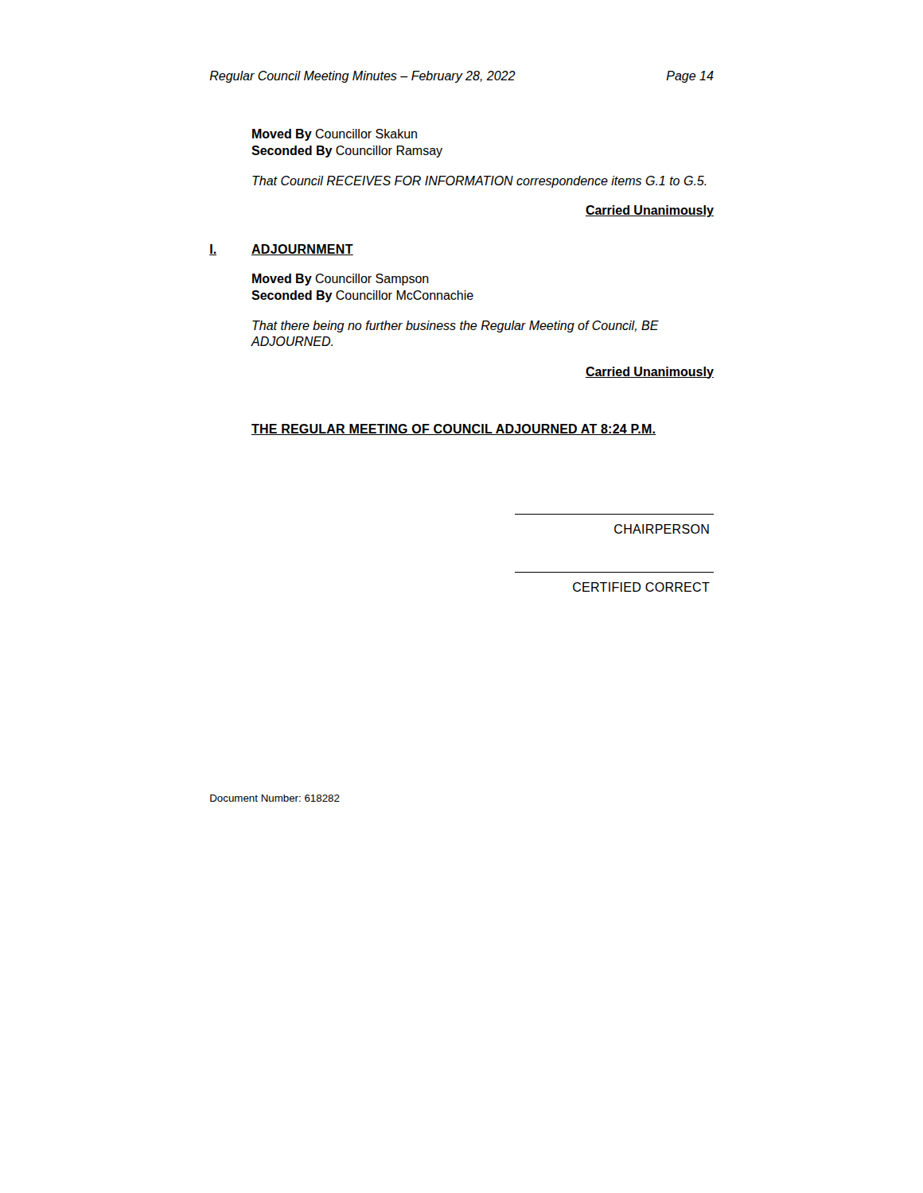Regular Council Meeting Minutes – February 28, 2022
Page 14
Moved By Councillor Skakun
Seconded By Councillor Ramsay
That Council RECEIVES FOR INFORMATION correspondence items G.1 to G.5.
Carried Unanimously
I.
ADJOURNMENT
Moved By Councillor Sampson
Seconded By Councillor McConnachie
That there being no further business the Regular Meeting of Council, BE ADJOURNED.
Carried Unanimously
THE REGULAR MEETING OF COUNCIL ADJOURNED AT 8:24 P.M.
CHAIRPERSON
CERTIFIED CORRECT
Document Number: 618282